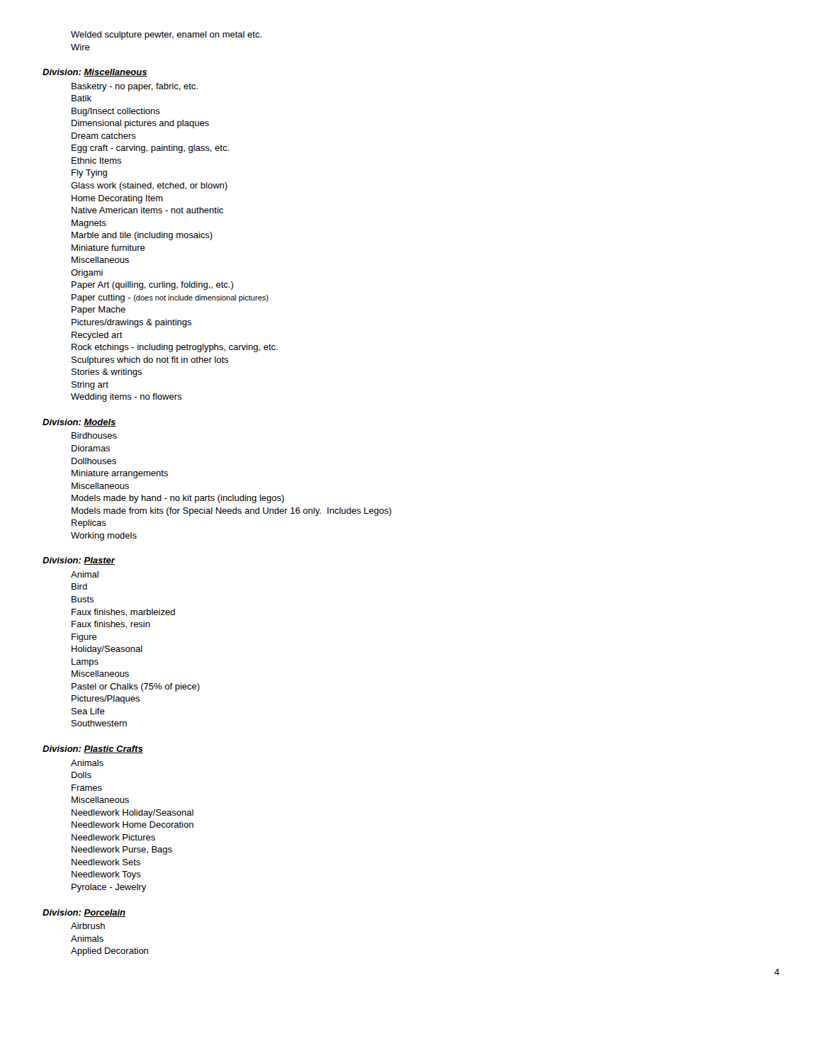Welded sculpture pewter, enamel on metal etc.
Wire
Division: Miscellaneous
Basketry - no paper, fabric, etc.
Batik
Bug/Insect collections
Dimensional pictures and plaques
Dream catchers
Egg craft - carving, painting, glass, etc.
Ethnic Items
Fly Tying
Glass work (stained, etched, or blown)
Home Decorating Item
Native American items - not authentic
Magnets
Marble and tile (including mosaics)
Miniature furniture
Miscellaneous
Origami
Paper Art (quilling, curling, folding,, etc.)
Paper cutting - (does not include dimensional pictures)
Paper Mache
Pictures/drawings & paintings
Recycled art
Rock etchings - including petroglyphs, carving, etc.
Sculptures which do not fit in other lots
Stories & writings
String art
Wedding items - no flowers
Division: Models
Birdhouses
Dioramas
Dollhouses
Miniature arrangements
Miscellaneous
Models made by hand - no kit parts (including legos)
Models made from kits (for Special Needs and Under 16 only. Includes Legos)
Replicas
Working models
Division: Plaster
Animal
Bird
Busts
Faux finishes, marbleized
Faux finishes, resin
Figure
Holiday/Seasonal
Lamps
Miscellaneous
Pastel or Chalks (75% of piece)
Pictures/Plaques
Sea Life
Southwestern
Division: Plastic Crafts
Animals
Dolls
Frames
Miscellaneous
Needlework Holiday/Seasonal
Needlework Home Decoration
Needlework Pictures
Needlework Purse, Bags
Needlework Sets
Needlework Toys
Pyrolace - Jewelry
Division: Porcelain
Airbrush
Animals
Applied Decoration
4